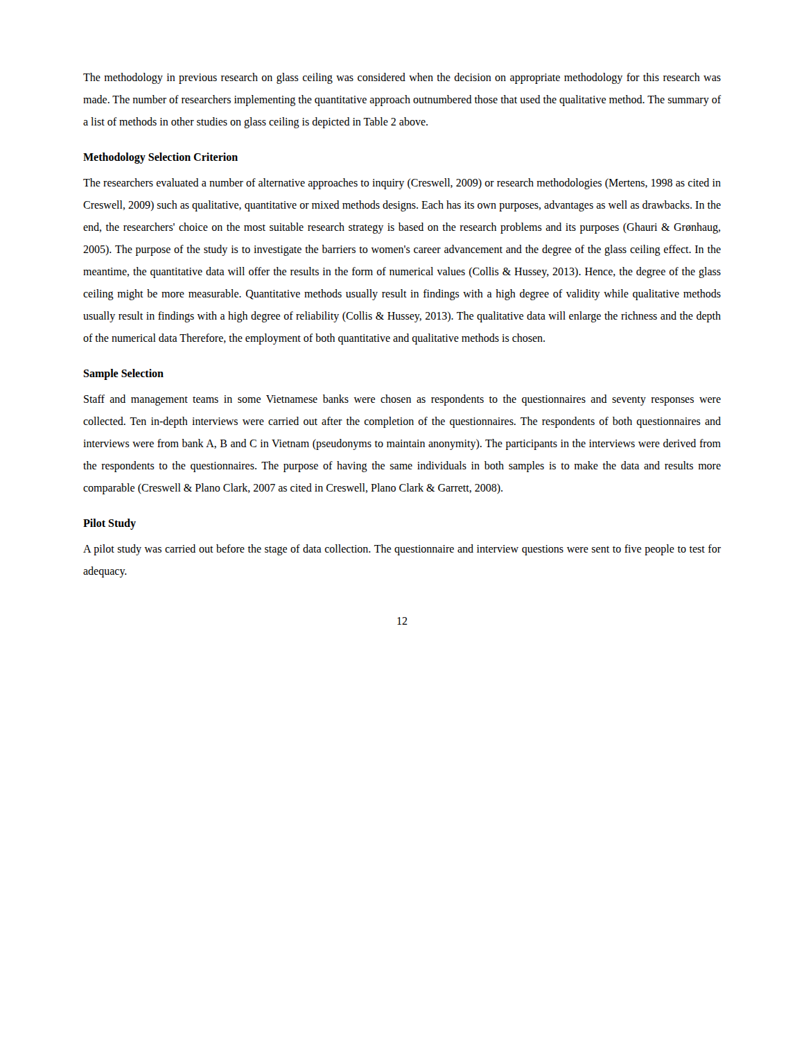The methodology in previous research on glass ceiling was considered when the decision on appropriate methodology for this research was made. The number of researchers implementing the quantitative approach outnumbered those that used the qualitative method. The summary of a list of methods in other studies on glass ceiling is depicted in Table 2 above.
Methodology Selection Criterion
The researchers evaluated a number of alternative approaches to inquiry (Creswell, 2009) or research methodologies (Mertens, 1998 as cited in Creswell, 2009) such as qualitative, quantitative or mixed methods designs. Each has its own purposes, advantages as well as drawbacks. In the end, the researchers' choice on the most suitable research strategy is based on the research problems and its purposes (Ghauri & Grønhaug, 2005). The purpose of the study is to investigate the barriers to women's career advancement and the degree of the glass ceiling effect. In the meantime, the quantitative data will offer the results in the form of numerical values (Collis & Hussey, 2013). Hence, the degree of the glass ceiling might be more measurable. Quantitative methods usually result in findings with a high degree of validity while qualitative methods usually result in findings with a high degree of reliability (Collis & Hussey, 2013). The qualitative data will enlarge the richness and the depth of the numerical data Therefore, the employment of both quantitative and qualitative methods is chosen.
Sample Selection
Staff and management teams in some Vietnamese banks were chosen as respondents to the questionnaires and seventy responses were collected. Ten in-depth interviews were carried out after the completion of the questionnaires. The respondents of both questionnaires and interviews were from bank A, B and C in Vietnam (pseudonyms to maintain anonymity). The participants in the interviews were derived from the respondents to the questionnaires. The purpose of having the same individuals in both samples is to make the data and results more comparable (Creswell & Plano Clark, 2007 as cited in Creswell, Plano Clark & Garrett, 2008).
Pilot Study
A pilot study was carried out before the stage of data collection. The questionnaire and interview questions were sent to five people to test for adequacy.
12